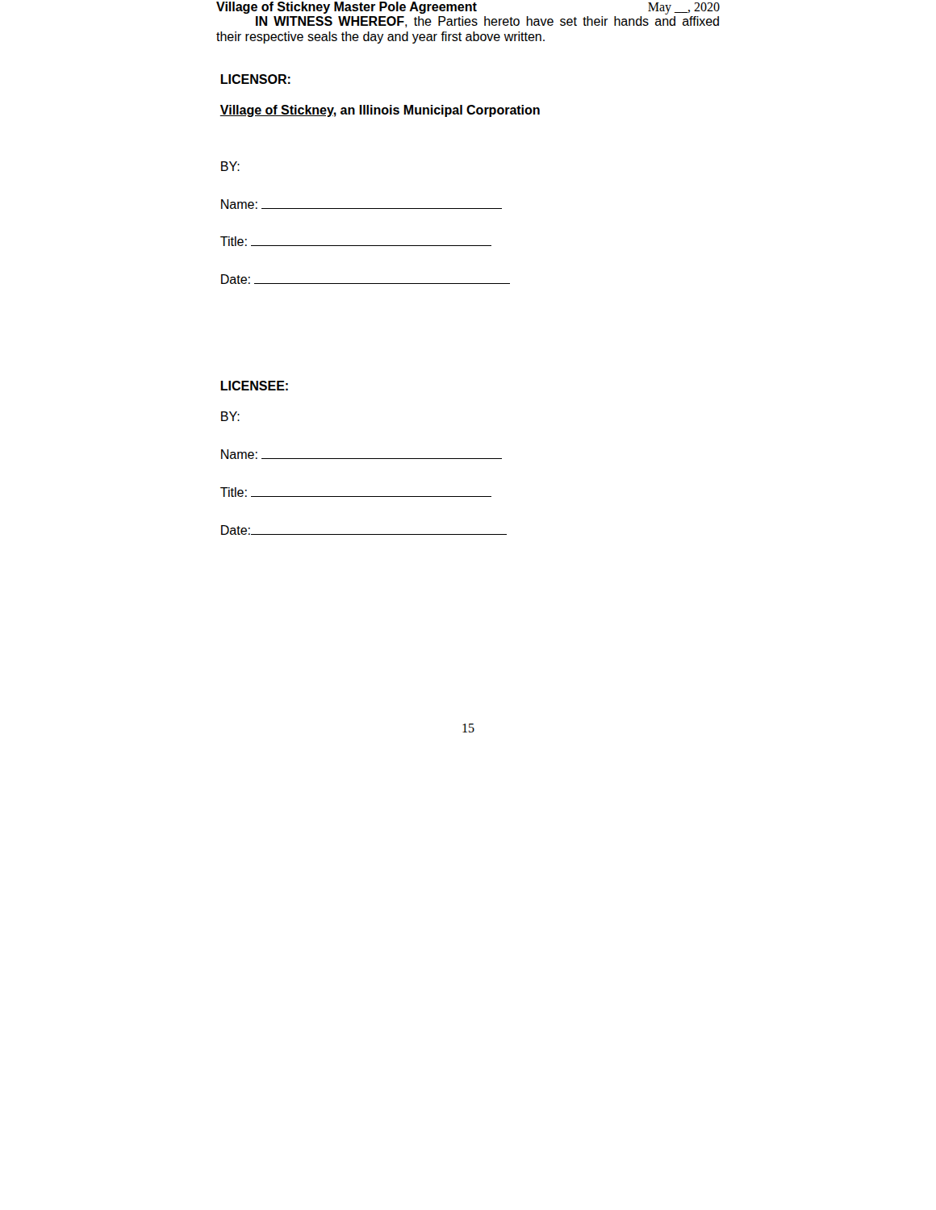Village of Stickney Master Pole Agreement May __, 2020
IN WITNESS WHEREOF, the Parties hereto have set their hands and affixed their respective seals the day and year first above written.
LICENSOR:
Village of Stickney, an Illinois Municipal Corporation
BY:
Name:
Title:
Date:
LICENSEE:
BY:
Name:
Title:
Date:
15